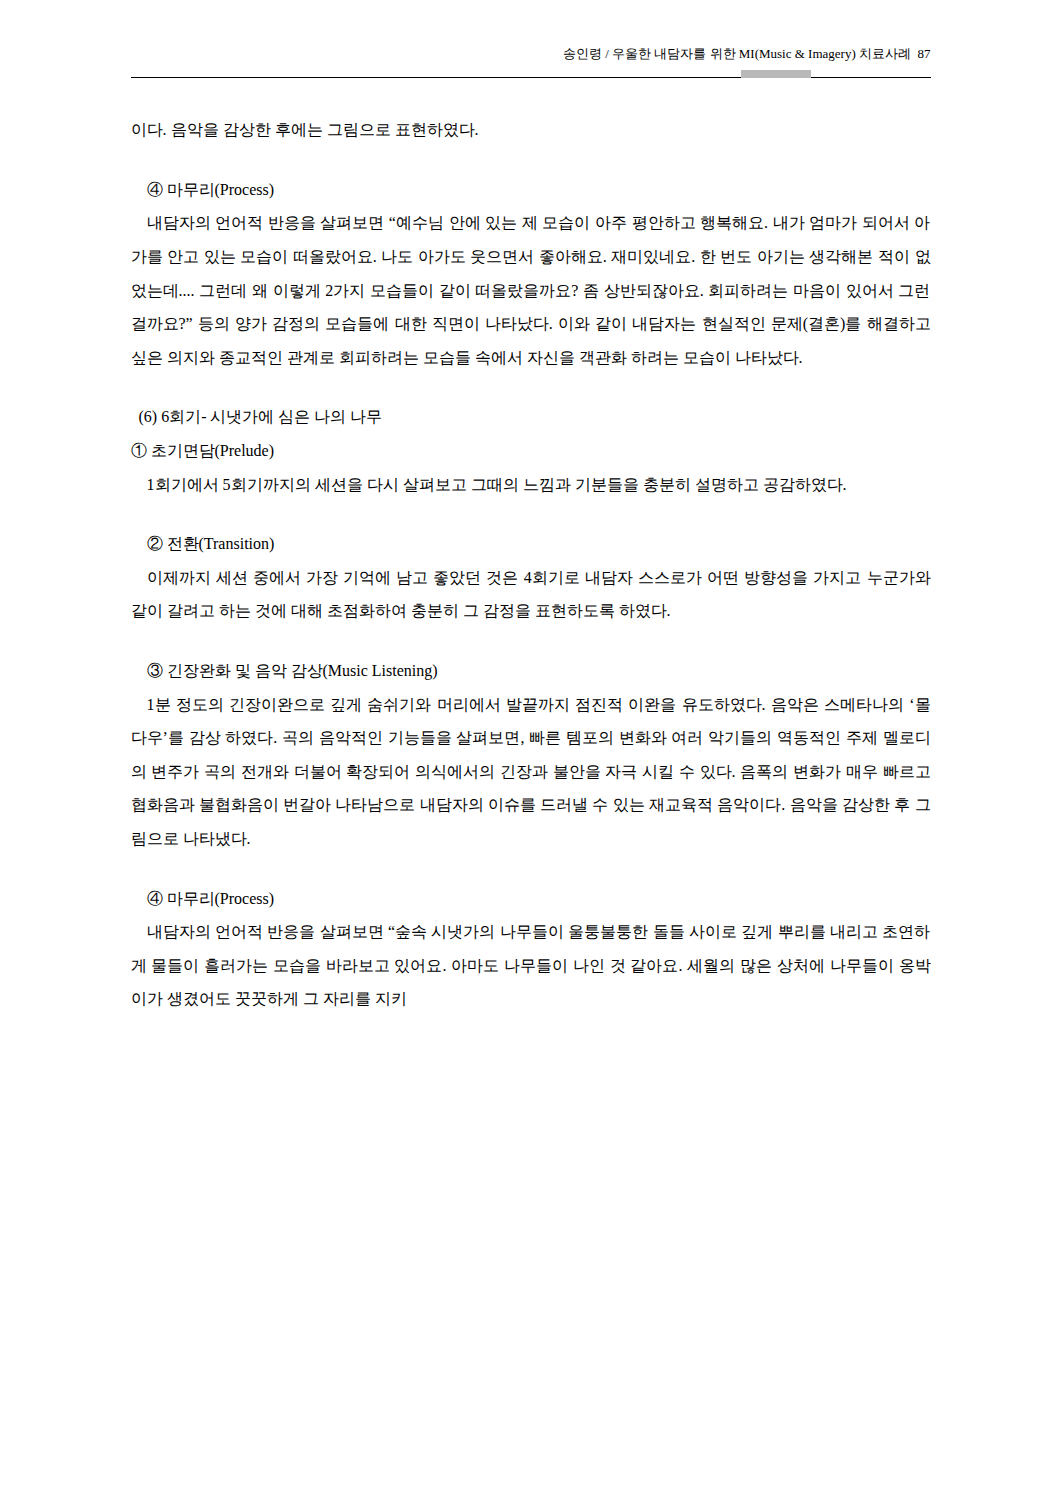송인령 / 우울한 내담자를 위한 MI(Music & Imagery) 치료사례 87
이다. 음악을 감상한 후에는 그림으로 표현하였다.
④ 마무리(Process)
내담자의 언어적 반응을 살펴보면 “예수님 안에 있는 제 모습이 아주 평안하고 행복해요. 내가 엄마가 되어서 아가를 안고 있는 모습이 떠올랐어요. 나도 아가도 웃으면서 좋아해요. 재미있네요. 한 번도 아기는 생각해본 적이 없었는데.... 그런데 왜 이렇게 2가지 모습들이 같이 떠올랐을까요? 좀 상반되잖아요. 회피하려는 마음이 있어서 그런 걸까요?” 등의 양가 감정의 모습들에 대한 직면이 나타났다. 이와 같이 내담자는 현실적인 문제(결혼)를 해결하고 싶은 의지와 종교적인 관계로 회피하려는 모습들 속에서 자신을 객관화 하려는 모습이 나타났다.
(6) 6회기- 시냇가에 심은 나의 나무
① 초기면담(Prelude)
1회기에서 5회기까지의 세션을 다시 살펴보고 그때의 느낌과 기분들을 충분히 설명하고 공감하였다.
② 전환(Transition)
이제까지 세션 중에서 가장 기억에 남고 좋았던 것은 4회기로 내담자 스스로가 어떤 방향성을 가지고 누군가와 같이 갈려고 하는 것에 대해 초점화하여 충분히 그 감정을 표현하도록 하였다.
③ 긴장완화 및 음악 감상(Music Listening)
1분 정도의 긴장이완으로 깊게 숨쉬기와 머리에서 발끝까지 점진적 이완을 유도하였다. 음악은 스메타나의 ‘몰다우’를 감상 하였다. 곡의 음악적인 기능들을 살펴보면, 빠른 템포의 변화와 여러 악기들의 역동적인 주제 멜로디의 변주가 곡의 전개와 더불어 확장되어 의식에서의 긴장과 불안을 자극 시킬 수 있다. 음폭의 변화가 매우 빠르고 협화음과 불협화음이 번갈아 나타남으로 내담자의 이슈를 드러낼 수 있는 재교육적 음악이다. 음악을 감상한 후 그림으로 나타냈다.
④ 마무리(Process)
내담자의 언어적 반응을 살펴보면 “숲속 시냇가의 나무들이 울퉁불퉁한 돌들 사이로 깊게 뿌리를 내리고 초연하게 물들이 흘러가는 모습을 바라보고 있어요. 아마도 나무들이 나인 것 같아요. 세월의 많은 상처에 나무들이 옹박이가 생겼어도 꿋꿋하게 그 자리를 지키